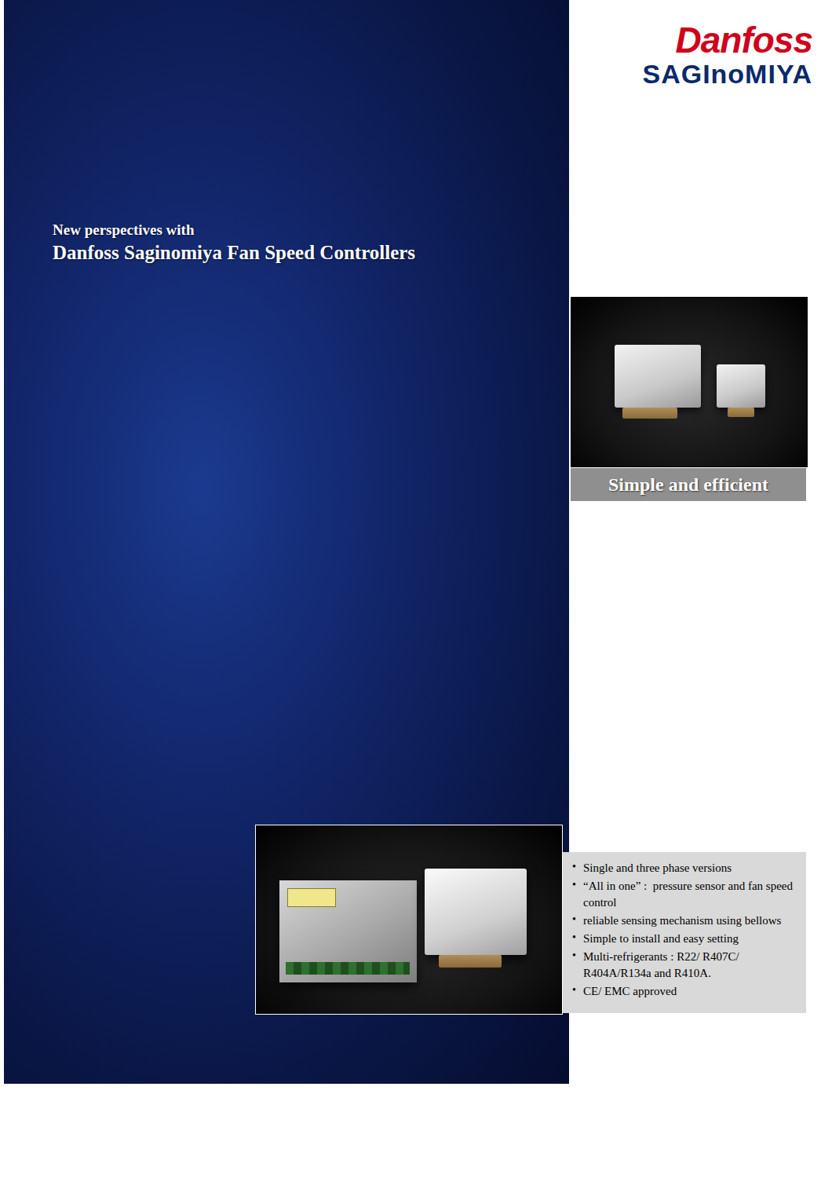Danfoss
SAGInoMIYA
New perspectives with
Danfoss Saginomiya Fan Speed Controllers
Simple and efficient
Single and three phase versions
“All in one” : pressure sensor and fan speed control
reliable sensing mechanism using bellows
Simple to install and easy setting
Multi-refrigerants : R22/ R407C/ R404A/R134a and R410A.
CE/ EMC approved
REFRIGERATION AND
AIR CONDITIONING